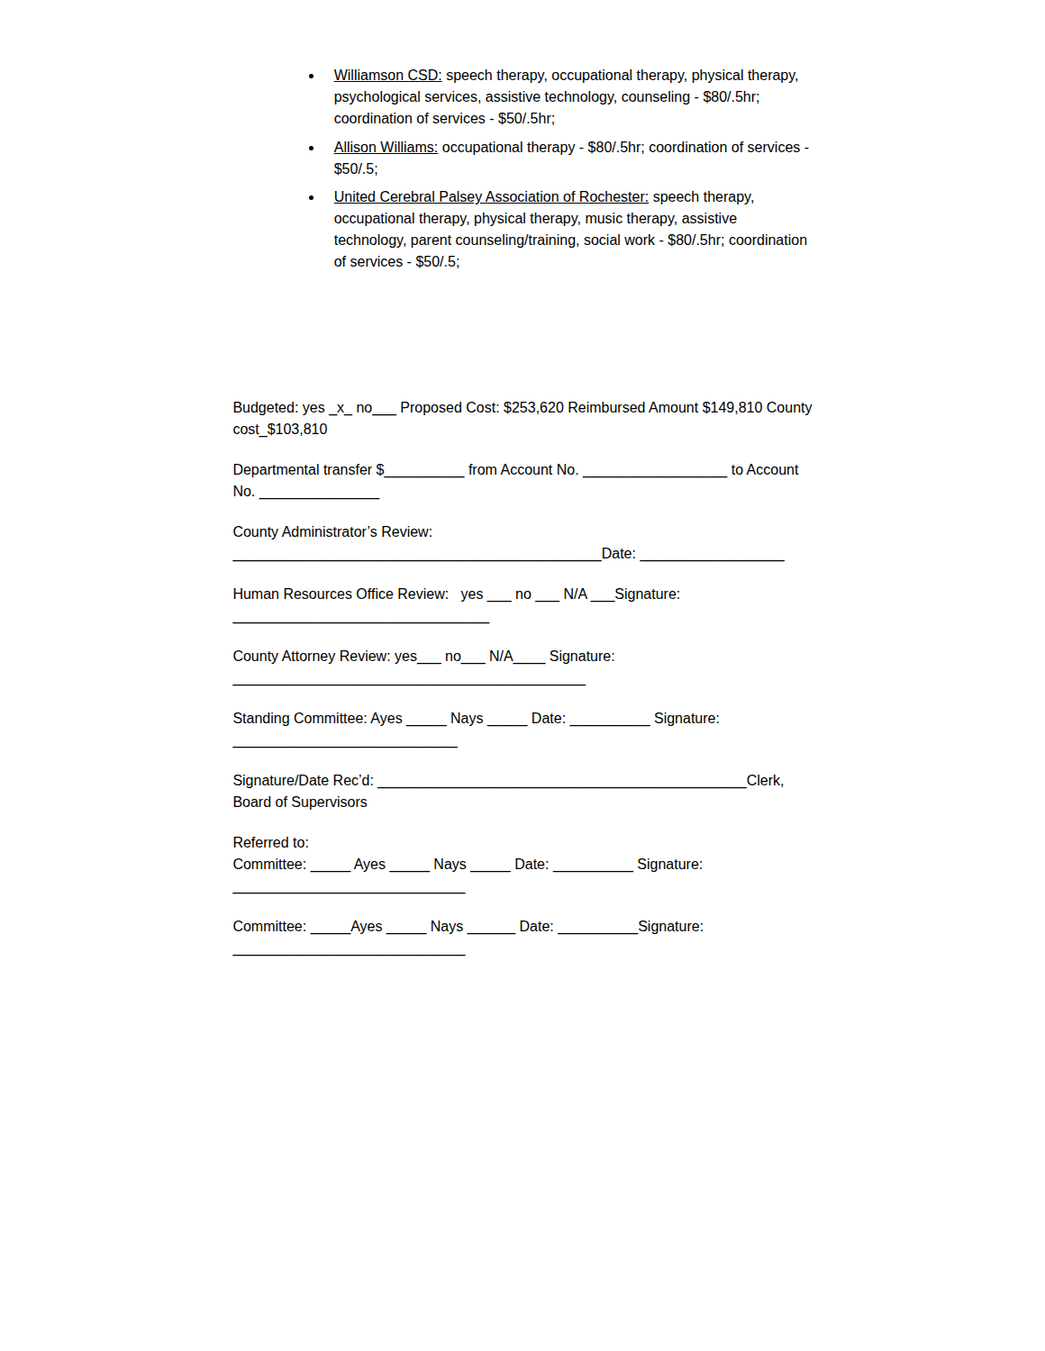Williamson CSD: speech therapy, occupational therapy, physical therapy, psychological services, assistive technology, counseling - $80/.5hr; coordination of services - $50/.5hr;
Allison Williams: occupational therapy - $80/.5hr; coordination of services - $50/.5;
United Cerebral Palsey Association of Rochester: speech therapy, occupational therapy, physical therapy, music therapy, assistive technology, parent counseling/training, social work - $80/.5hr; coordination of services - $50/.5;
Budgeted: yes _x_ no___ Proposed Cost: $253,620 Reimbursed Amount $149,810 County cost_$103,810
Departmental transfer $__________ from Account No. __________________ to Account No. _______________
County Administrator’s Review: ______________________________________________Date: __________________
Human Resources Office Review: yes ___ no ___ N/A ___Signature: ________________________________
County Attorney Review: yes___ no___ N/A____ Signature: ____________________________________________
Standing Committee: Ayes _____ Nays _____ Date: __________ Signature: ____________________________
Signature/Date Rec’d: ______________________________________________Clerk, Board of Supervisors
Referred to:
Committee: _____ Ayes _____ Nays _____ Date: __________ Signature: _____________________________
Committee: _____Ayes _____ Nays ______ Date: __________Signature: _____________________________